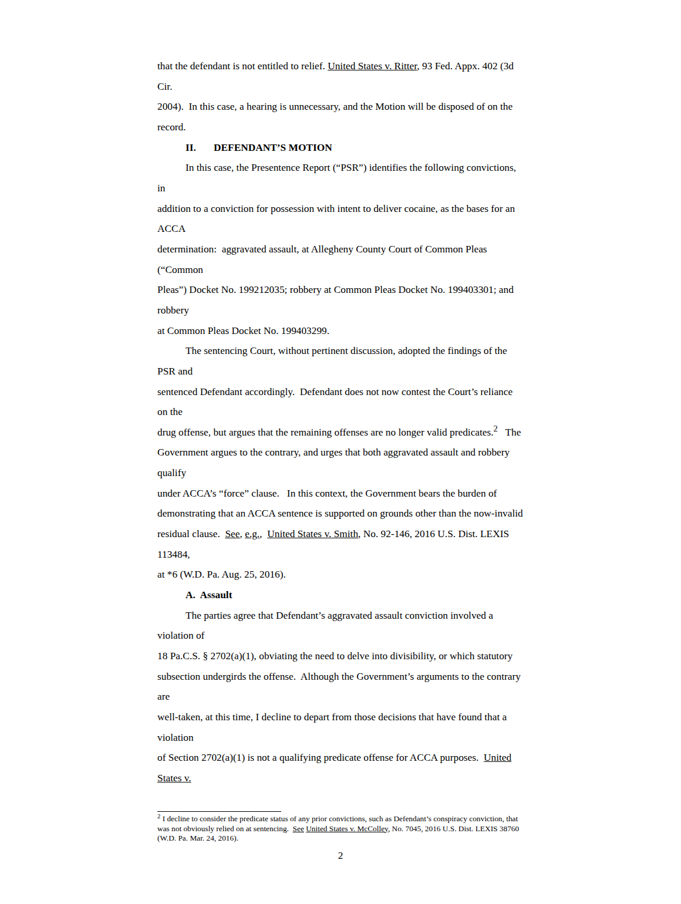that the defendant is not entitled to relief. United States v. Ritter, 93 Fed. Appx. 402 (3d Cir.
2004). In this case, a hearing is unnecessary, and the Motion will be disposed of on the record.
II. DEFENDANT’S MOTION
In this case, the Presentence Report (“PSR”) identifies the following convictions, in
addition to a conviction for possession with intent to deliver cocaine, as the bases for an ACCA
determination: aggravated assault, at Allegheny County Court of Common Pleas (“Common
Pleas”) Docket No. 199212035; robbery at Common Pleas Docket No. 199403301; and robbery
at Common Pleas Docket No. 199403299.
The sentencing Court, without pertinent discussion, adopted the findings of the PSR and
sentenced Defendant accordingly. Defendant does not now contest the Court’s reliance on the
drug offense, but argues that the remaining offenses are no longer valid predicates.2 The
Government argues to the contrary, and urges that both aggravated assault and robbery qualify
under ACCA’s “force” clause. In this context, the Government bears the burden of
demonstrating that an ACCA sentence is supported on grounds other than the now-invalid
residual clause. See, e.g., United States v. Smith, No. 92-146, 2016 U.S. Dist. LEXIS 113484,
at *6 (W.D. Pa. Aug. 25, 2016).
A. Assault
The parties agree that Defendant’s aggravated assault conviction involved a violation of
18 Pa.C.S. § 2702(a)(1), obviating the need to delve into divisibility, or which statutory
subsection undergirds the offense. Although the Government’s arguments to the contrary are
well-taken, at this time, I decline to depart from those decisions that have found that a violation
of Section 2702(a)(1) is not a qualifying predicate offense for ACCA purposes. United States v.
2 I decline to consider the predicate status of any prior convictions, such as Defendant’s conspiracy conviction, that was not obviously relied on at sentencing. See United States v. McColley, No. 7045, 2016 U.S. Dist. LEXIS 38760 (W.D. Pa. Mar. 24, 2016).
2